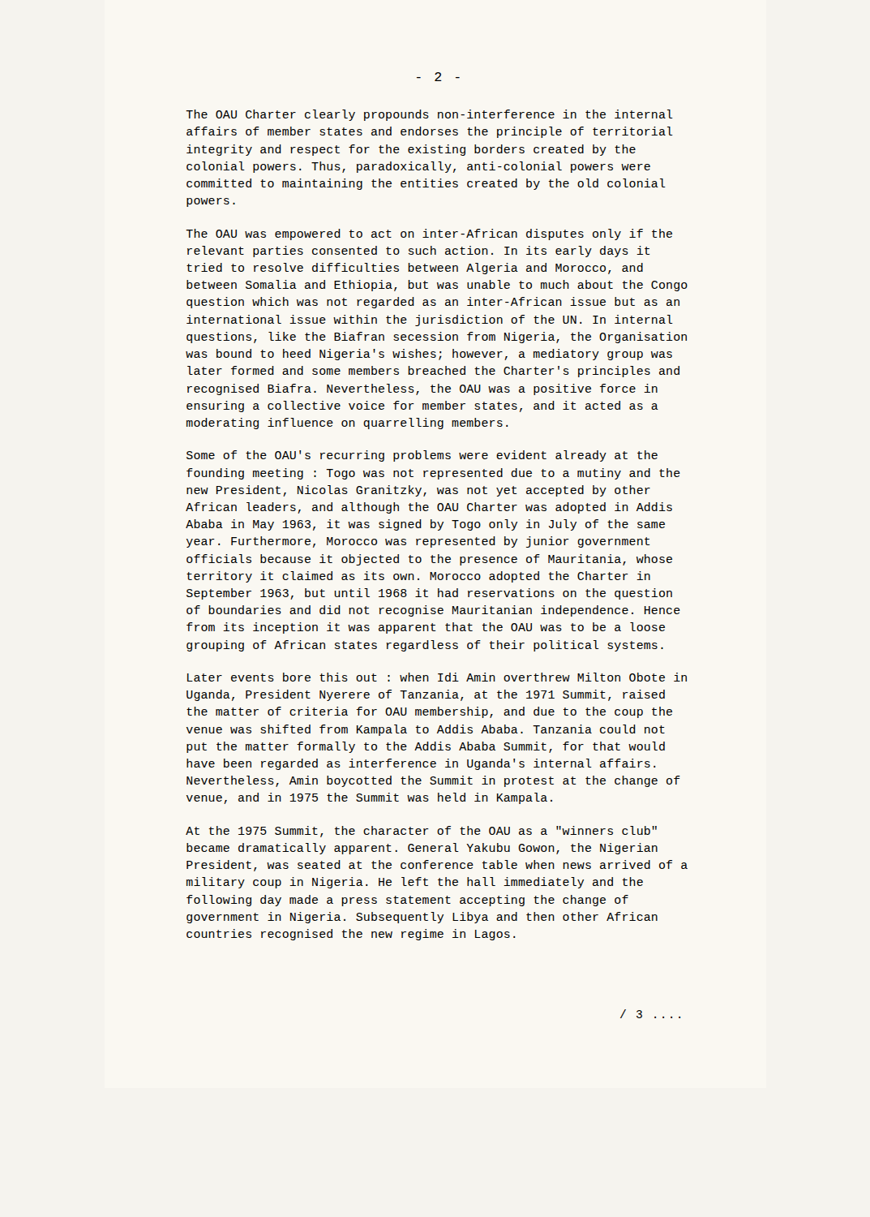- 2 -
The OAU Charter clearly propounds non-interference in the internal affairs of member states and endorses the principle of territorial integrity and respect for the existing borders created by the colonial powers. Thus, paradoxically, anti-colonial powers were committed to maintaining the entities created by the old colonial powers.
The OAU was empowered to act on inter-African disputes only if the relevant parties consented to such action. In its early days it tried to resolve difficulties between Algeria and Morocco, and between Somalia and Ethiopia, but was unable to much about the Congo question which was not regarded as an inter-African issue but as an international issue within the jurisdiction of the UN. In internal questions, like the Biafran secession from Nigeria, the Organisation was bound to heed Nigeria's wishes; however, a mediatory group was later formed and some members breached the Charter's principles and recognised Biafra. Nevertheless, the OAU was a positive force in ensuring a collective voice for member states, and it acted as a moderating influence on quarrelling members.
Some of the OAU's recurring problems were evident already at the founding meeting : Togo was not represented due to a mutiny and the new President, Nicolas Granitzky, was not yet accepted by other African leaders, and although the OAU Charter was adopted in Addis Ababa in May 1963, it was signed by Togo only in July of the same year. Furthermore, Morocco was represented by junior government officials because it objected to the presence of Mauritania, whose territory it claimed as its own. Morocco adopted the Charter in September 1963, but until 1968 it had reservations on the question of boundaries and did not recognise Mauritanian independence. Hence from its inception it was apparent that the OAU was to be a loose grouping of African states regardless of their political systems.
Later events bore this out : when Idi Amin overthrew Milton Obote in Uganda, President Nyerere of Tanzania, at the 1971 Summit, raised the matter of criteria for OAU membership, and due to the coup the venue was shifted from Kampala to Addis Ababa. Tanzania could not put the matter formally to the Addis Ababa Summit, for that would have been regarded as interference in Uganda's internal affairs. Nevertheless, Amin boycotted the Summit in protest at the change of venue, and in 1975 the Summit was held in Kampala.
At the 1975 Summit, the character of the OAU as a "winners club" became dramatically apparent. General Yakubu Gowon, the Nigerian President, was seated at the conference table when news arrived of a military coup in Nigeria. He left the hall immediately and the following day made a press statement accepting the change of government in Nigeria. Subsequently Libya and then other African countries recognised the new regime in Lagos.
/ 3 ....